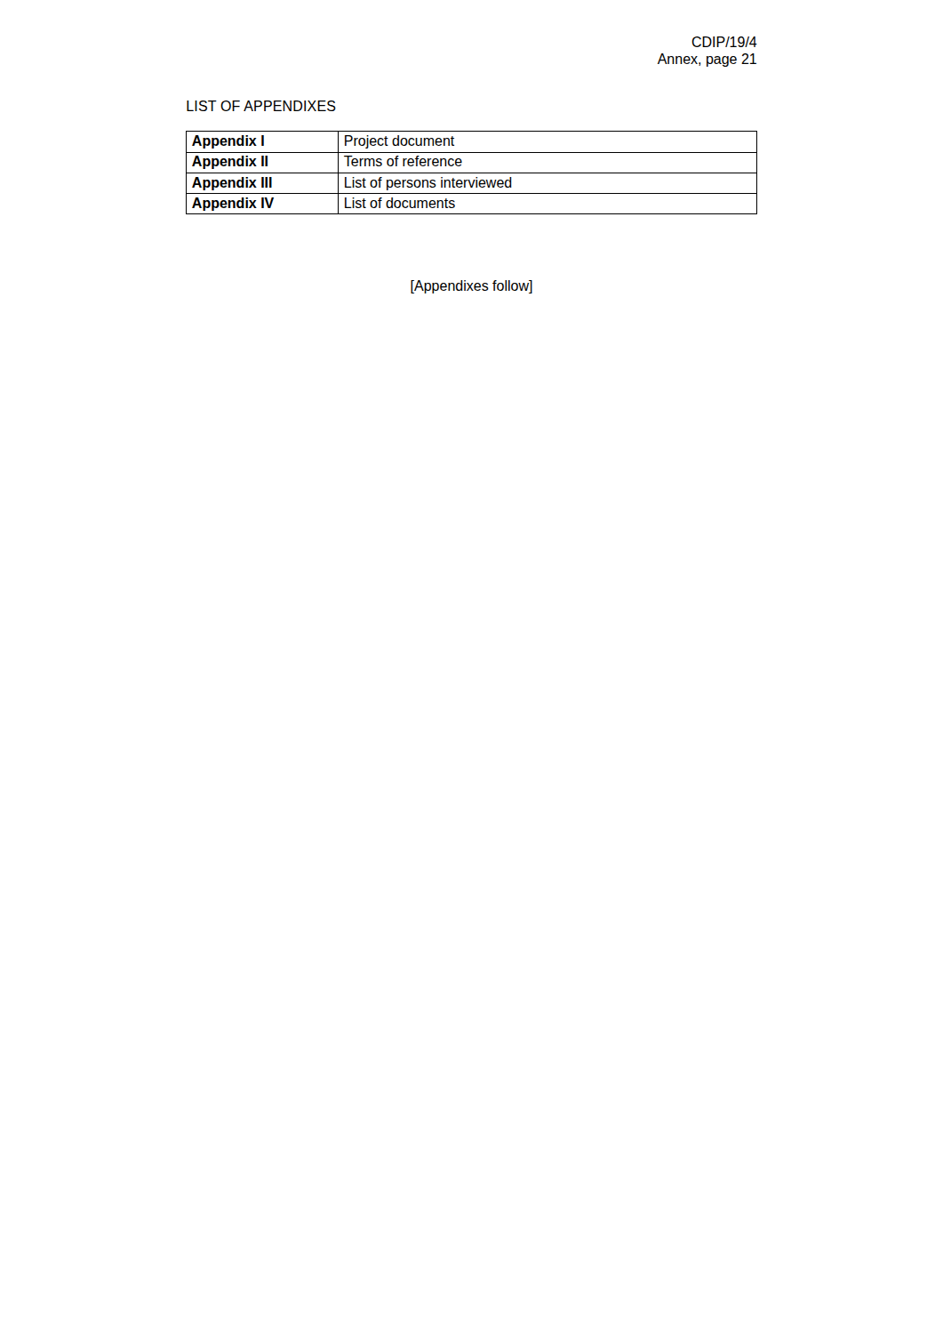CDIP/19/4
Annex, page 21
LIST OF APPENDIXES
| Appendix I | Project document |
| Appendix II | Terms of reference |
| Appendix III | List of persons interviewed |
| Appendix IV | List of documents |
[Appendixes follow]